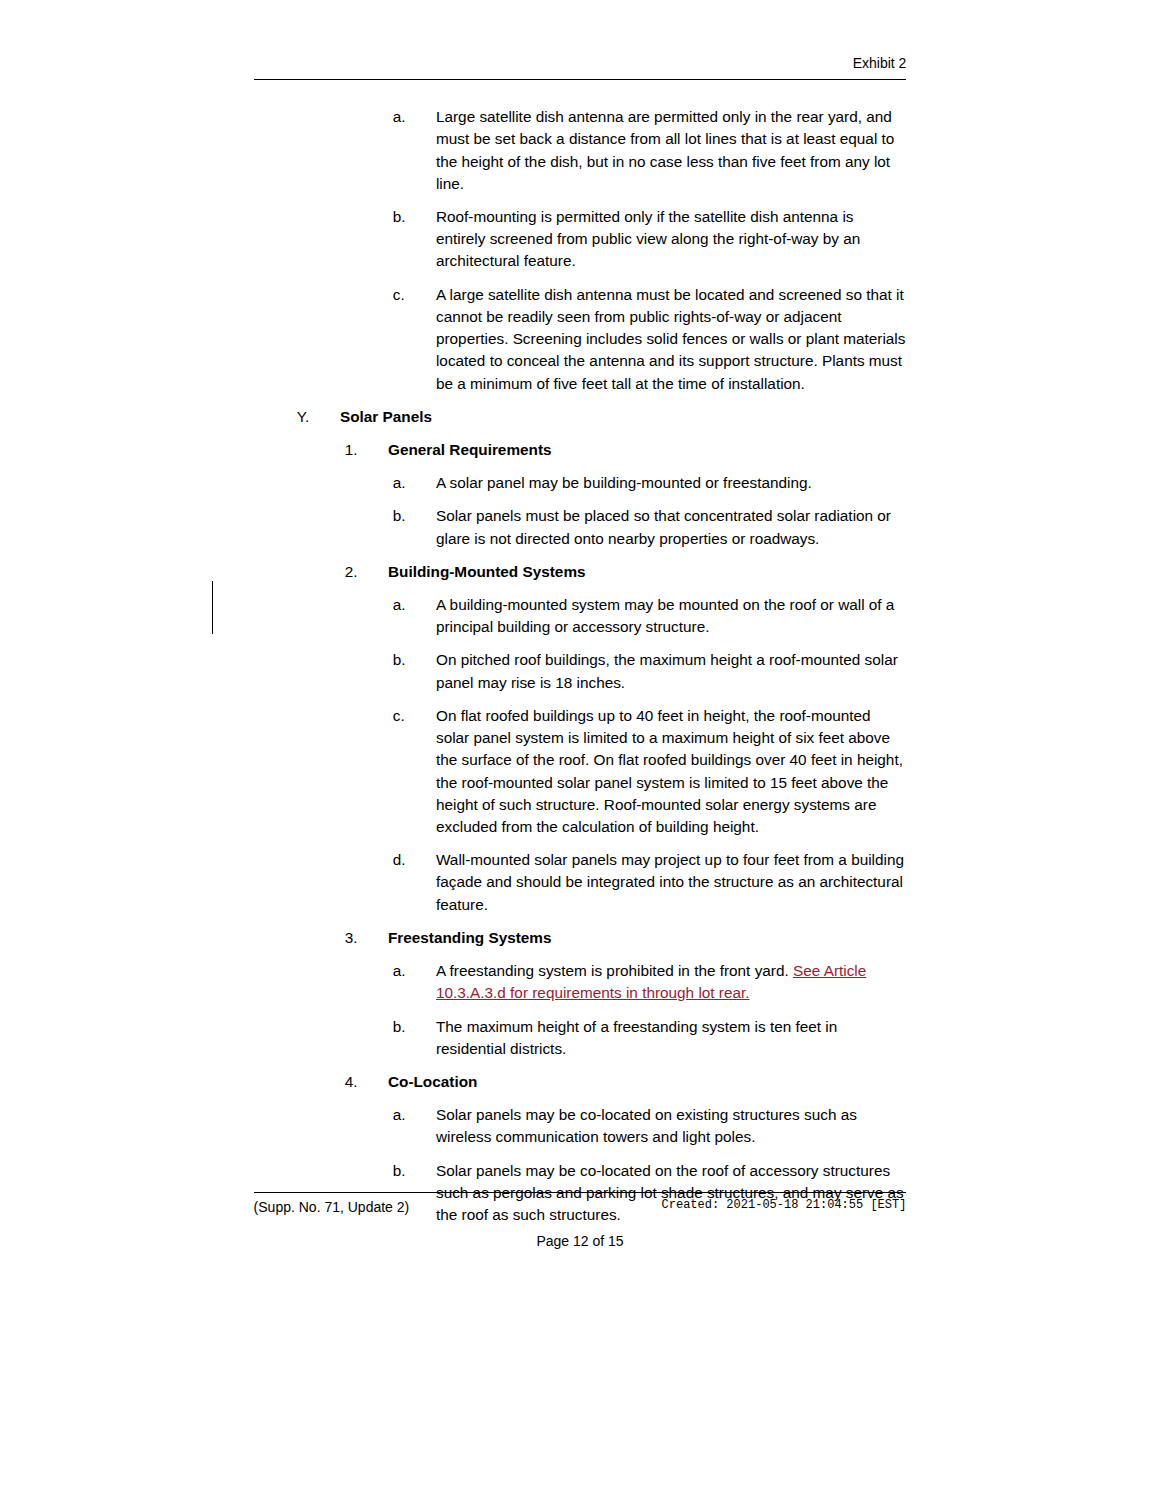Exhibit 2
a.
Large satellite dish antenna are permitted only in the rear yard, and must be set back a distance from all lot lines that is at least equal to the height of the dish, but in no case less than five feet from any lot line.
b.
Roof-mounting is permitted only if the satellite dish antenna is entirely screened from public view along the right-of-way by an architectural feature.
c.
A large satellite dish antenna must be located and screened so that it cannot be readily seen from public rights-of-way or adjacent properties. Screening includes solid fences or walls or plant materials located to conceal the antenna and its support structure. Plants must be a minimum of five feet tall at the time of installation.
Y.
Solar Panels
1.
General Requirements
a.
A solar panel may be building-mounted or freestanding.
b.
Solar panels must be placed so that concentrated solar radiation or glare is not directed onto nearby properties or roadways.
2.
Building-Mounted Systems
a.
A building-mounted system may be mounted on the roof or wall of a principal building or accessory structure.
b.
On pitched roof buildings, the maximum height a roof-mounted solar panel may rise is 18 inches.
c.
On flat roofed buildings up to 40 feet in height, the roof-mounted solar panel system is limited to a maximum height of six feet above the surface of the roof. On flat roofed buildings over 40 feet in height, the roof-mounted solar panel system is limited to 15 feet above the height of such structure. Roof-mounted solar energy systems are excluded from the calculation of building height.
d.
Wall-mounted solar panels may project up to four feet from a building façade and should be integrated into the structure as an architectural feature.
3.
Freestanding Systems
a.
A freestanding system is prohibited in the front yard. See Article 10.3.A.3.d for requirements in through lot rear.
b.
The maximum height of a freestanding system is ten feet in residential districts.
4.
Co-Location
a.
Solar panels may be co-located on existing structures such as wireless communication towers and light poles.
b.
Solar panels may be co-located on the roof of accessory structures such as pergolas and parking lot shade structures, and may serve as the roof as such structures.
(Supp. No. 71, Update 2)
Created: 2021-05-18 21:04:55 [EST]
Page 12 of 15